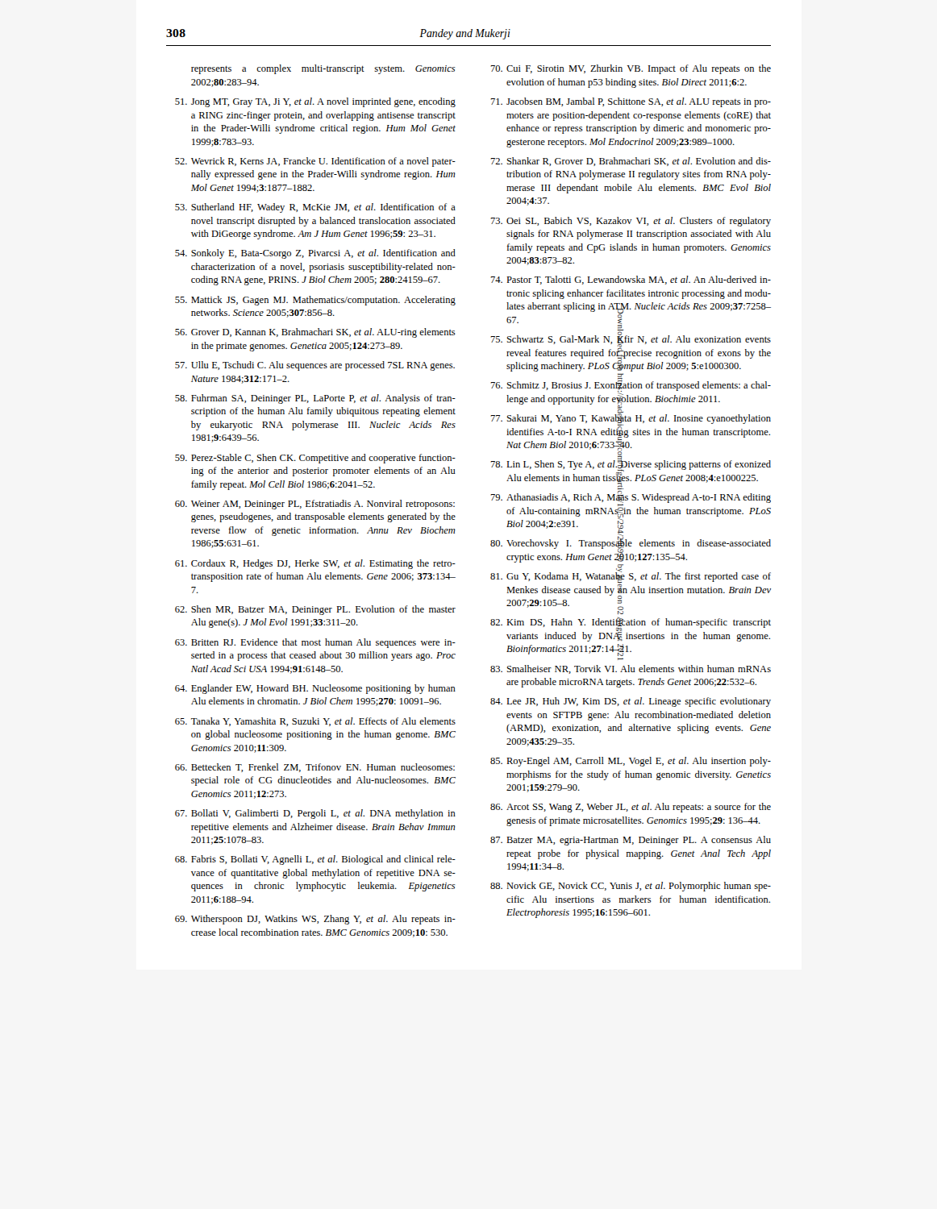308
Pandey and Mukerji
Downloaded from https://academic.oup.com/bfg/article/10/5/294/206990 by guest on 02 August 2021
represents a complex multi-transcript system. Genomics 2002;80:283–94.
51. Jong MT, Gray TA, Ji Y, et al. A novel imprinted gene, encoding a RING zinc-finger protein, and overlapping antisense transcript in the Prader-Willi syndrome critical region. Hum Mol Genet 1999;8:783–93.
52. Wevrick R, Kerns JA, Francke U. Identification of a novel paternally expressed gene in the Prader-Willi syndrome region. Hum Mol Genet 1994;3:1877–1882.
53. Sutherland HF, Wadey R, McKie JM, et al. Identification of a novel transcript disrupted by a balanced translocation associated with DiGeorge syndrome. Am J Hum Genet 1996;59: 23–31.
54. Sonkoly E, Bata-Csorgo Z, Pivarcsi A, et al. Identification and characterization of a novel, psoriasis susceptibility-related noncoding RNA gene, PRINS. J Biol Chem 2005; 280:24159–67.
55. Mattick JS, Gagen MJ. Mathematics/computation. Accelerating networks. Science 2005;307:856–8.
56. Grover D, Kannan K, Brahmachari SK, et al. ALU-ring elements in the primate genomes. Genetica 2005;124:273–89.
57. Ullu E, Tschudi C. Alu sequences are processed 7SL RNA genes. Nature 1984;312:171–2.
58. Fuhrman SA, Deininger PL, LaPorte P, et al. Analysis of transcription of the human Alu family ubiquitous repeating element by eukaryotic RNA polymerase III. Nucleic Acids Res 1981;9:6439–56.
59. Perez-Stable C, Shen CK. Competitive and cooperative functioning of the anterior and posterior promoter elements of an Alu family repeat. Mol Cell Biol 1986;6:2041–52.
60. Weiner AM, Deininger PL, Efstratiadis A. Nonviral retroposons: genes, pseudogenes, and transposable elements generated by the reverse flow of genetic information. Annu Rev Biochem 1986;55:631–61.
61. Cordaux R, Hedges DJ, Herke SW, et al. Estimating the retrotransposition rate of human Alu elements. Gene 2006; 373:134–7.
62. Shen MR, Batzer MA, Deininger PL. Evolution of the master Alu gene(s). J Mol Evol 1991;33:311–20.
63. Britten RJ. Evidence that most human Alu sequences were inserted in a process that ceased about 30 million years ago. Proc Natl Acad Sci USA 1994;91:6148–50.
64. Englander EW, Howard BH. Nucleosome positioning by human Alu elements in chromatin. J Biol Chem 1995;270: 10091–96.
65. Tanaka Y, Yamashita R, Suzuki Y, et al. Effects of Alu elements on global nucleosome positioning in the human genome. BMC Genomics 2010;11:309.
66. Bettecken T, Frenkel ZM, Trifonov EN. Human nucleosomes: special role of CG dinucleotides and Alu-nucleosomes. BMC Genomics 2011;12:273.
67. Bollati V, Galimberti D, Pergoli L, et al. DNA methylation in repetitive elements and Alzheimer disease. Brain Behav Immun 2011;25:1078–83.
68. Fabris S, Bollati V, Agnelli L, et al. Biological and clinical relevance of quantitative global methylation of repetitive DNA sequences in chronic lymphocytic leukemia. Epigenetics 2011;6:188–94.
69. Witherspoon DJ, Watkins WS, Zhang Y, et al. Alu repeats increase local recombination rates. BMC Genomics 2009;10: 530.
70. Cui F, Sirotin MV, Zhurkin VB. Impact of Alu repeats on the evolution of human p53 binding sites. Biol Direct 2011;6:2.
71. Jacobsen BM, Jambal P, Schittone SA, et al. ALU repeats in promoters are position-dependent co-response elements (coRE) that enhance or repress transcription by dimeric and monomeric progesterone receptors. Mol Endocrinol 2009;23:989–1000.
72. Shankar R, Grover D, Brahmachari SK, et al. Evolution and distribution of RNA polymerase II regulatory sites from RNA polymerase III dependant mobile Alu elements. BMC Evol Biol 2004;4:37.
73. Oei SL, Babich VS, Kazakov VI, et al. Clusters of regulatory signals for RNA polymerase II transcription associated with Alu family repeats and CpG islands in human promoters. Genomics 2004;83:873–82.
74. Pastor T, Talotti G, Lewandowska MA, et al. An Alu-derived intronic splicing enhancer facilitates intronic processing and modulates aberrant splicing in ATM. Nucleic Acids Res 2009;37:7258–67.
75. Schwartz S, Gal-Mark N, Kfir N, et al. Alu exonization events reveal features required for precise recognition of exons by the splicing machinery. PLoS Comput Biol 2009; 5:e1000300.
76. Schmitz J, Brosius J. Exonization of transposed elements: a challenge and opportunity for evolution. Biochimie 2011.
77. Sakurai M, Yano T, Kawabata H, et al. Inosine cyanoethylation identifies A-to-I RNA editing sites in the human transcriptome. Nat Chem Biol 2010;6:733–40.
78. Lin L, Shen S, Tye A, et al. Diverse splicing patterns of exonized Alu elements in human tissues. PLoS Genet 2008;4:e1000225.
79. Athanasiadis A, Rich A, Maas S. Widespread A-to-I RNA editing of Alu-containing mRNAs in the human transcriptome. PLoS Biol 2004;2:e391.
80. Vorechovsky I. Transposable elements in disease-associated cryptic exons. Hum Genet 2010;127:135–54.
81. Gu Y, Kodama H, Watanabe S, et al. The first reported case of Menkes disease caused by an Alu insertion mutation. Brain Dev 2007;29:105–8.
82. Kim DS, Hahn Y. Identification of human-specific transcript variants induced by DNA insertions in the human genome. Bioinformatics 2011;27:14–21.
83. Smalheiser NR, Torvik VI. Alu elements within human mRNAs are probable microRNA targets. Trends Genet 2006;22:532–6.
84. Lee JR, Huh JW, Kim DS, et al. Lineage specific evolutionary events on SFTPB gene: Alu recombination-mediated deletion (ARMD), exonization, and alternative splicing events. Gene 2009;435:29–35.
85. Roy-Engel AM, Carroll ML, Vogel E, et al. Alu insertion polymorphisms for the study of human genomic diversity. Genetics 2001;159:279–90.
86. Arcot SS, Wang Z, Weber JL, et al. Alu repeats: a source for the genesis of primate microsatellites. Genomics 1995;29: 136–44.
87. Batzer MA, egria-Hartman M, Deininger PL. A consensus Alu repeat probe for physical mapping. Genet Anal Tech Appl 1994;11:34–8.
88. Novick GE, Novick CC, Yunis J, et al. Polymorphic human specific Alu insertions as markers for human identification. Electrophoresis 1995;16:1596–601.